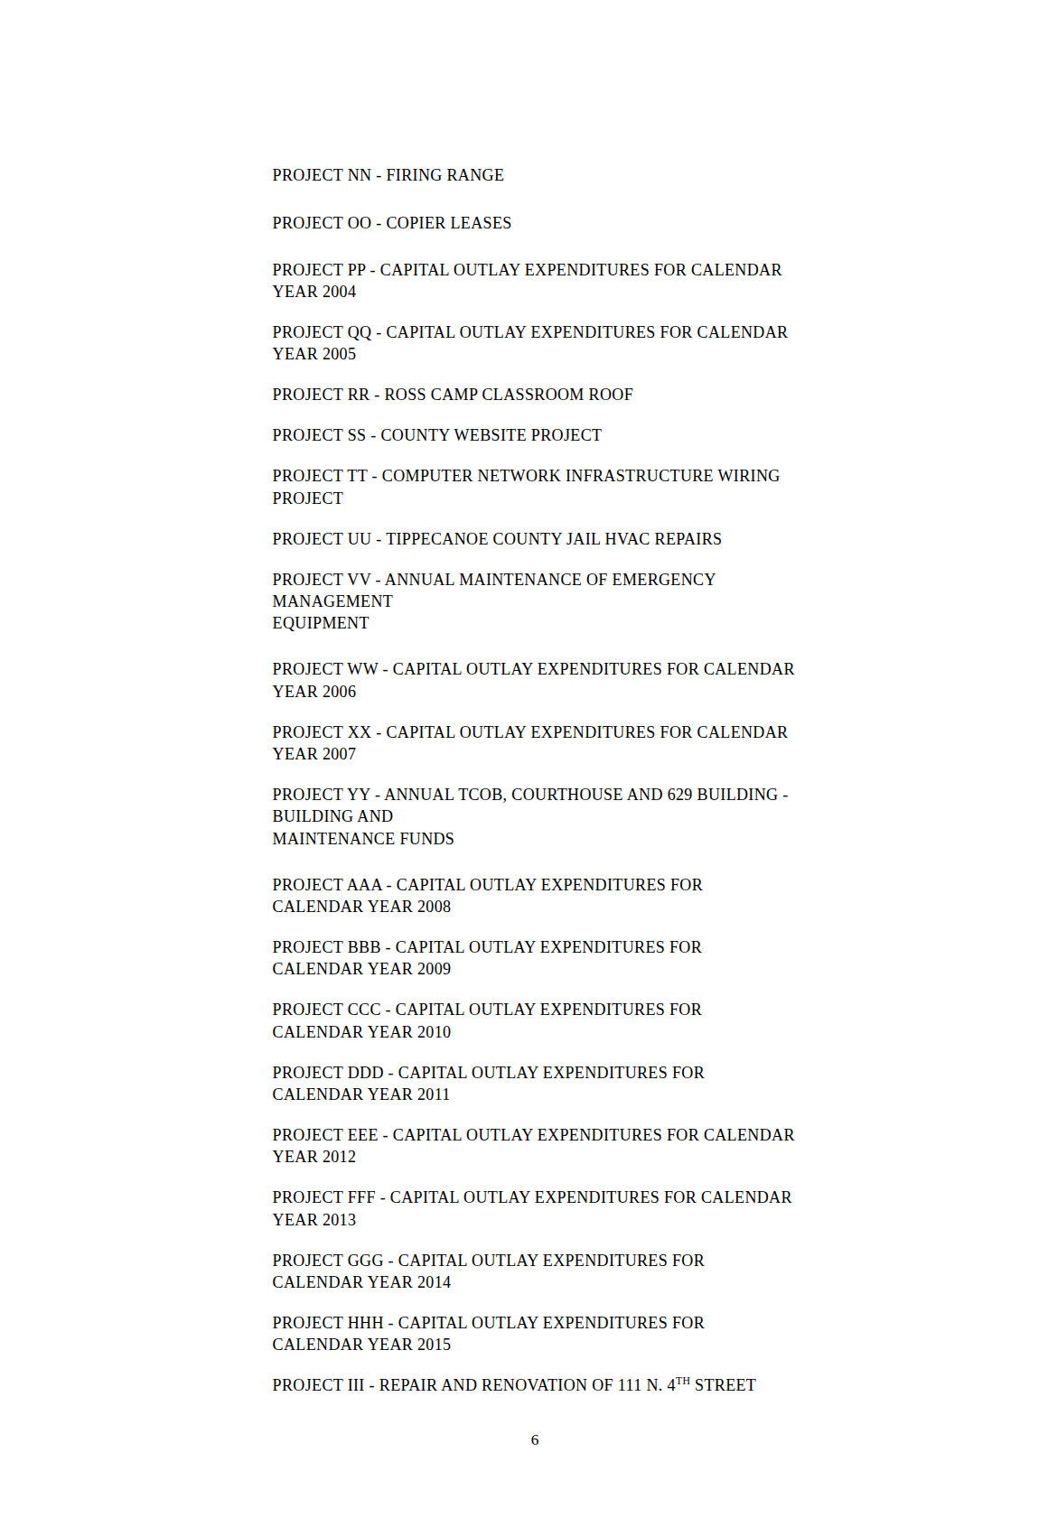PROJECT NN - FIRING RANGE
PROJECT OO - COPIER LEASES
PROJECT PP - CAPITAL OUTLAY EXPENDITURES FOR CALENDAR YEAR 2004
PROJECT QQ - CAPITAL OUTLAY EXPENDITURES FOR CALENDAR YEAR 2005
PROJECT RR - ROSS CAMP CLASSROOM ROOF
PROJECT SS - COUNTY WEBSITE PROJECT
PROJECT TT - COMPUTER NETWORK INFRASTRUCTURE WIRING PROJECT
PROJECT UU - TIPPECANOE COUNTY JAIL HVAC REPAIRS
PROJECT VV - ANNUAL MAINTENANCE OF EMERGENCY MANAGEMENT
EQUIPMENT
PROJECT WW - CAPITAL OUTLAY EXPENDITURES FOR CALENDAR YEAR 2006
PROJECT XX - CAPITAL OUTLAY EXPENDITURES FOR CALENDAR YEAR 2007
PROJECT YY - ANNUAL TCOB, COURTHOUSE AND 629 BUILDING - BUILDING AND
MAINTENANCE FUNDS
PROJECT AAA - CAPITAL OUTLAY EXPENDITURES FOR CALENDAR YEAR 2008
PROJECT BBB - CAPITAL OUTLAY EXPENDITURES FOR CALENDAR YEAR 2009
PROJECT CCC - CAPITAL OUTLAY EXPENDITURES FOR CALENDAR YEAR 2010
PROJECT DDD - CAPITAL OUTLAY EXPENDITURES FOR CALENDAR YEAR 2011
PROJECT EEE - CAPITAL OUTLAY EXPENDITURES FOR CALENDAR YEAR 2012
PROJECT FFF - CAPITAL OUTLAY EXPENDITURES FOR CALENDAR YEAR 2013
PROJECT GGG - CAPITAL OUTLAY EXPENDITURES FOR CALENDAR YEAR 2014
PROJECT HHH - CAPITAL OUTLAY EXPENDITURES FOR CALENDAR YEAR 2015
PROJECT III - REPAIR AND RENOVATION OF 111 N. 4TH STREET
6